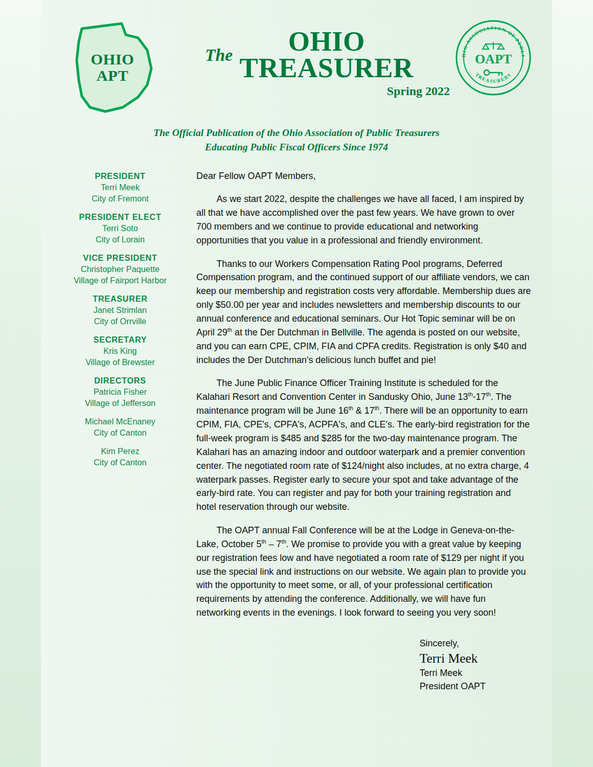OHIO
APT
The
OHIOTREASURER
Spring 2022
OHIO ASSOCIATION OF PUBLIC TREASURERS OAPT
The Official Publication of the Ohio Association of Public Treasurers
Educating Public Fiscal Officers Since 1974
President
Terri Meek
City of Fremont
President Elect
Terri Soto
City of Lorain
Vice President
Christopher Paquette
Village of Fairport Harbor
Treasurer
Janet Strimlan
City of Orrville
Secretary
Kris King
Village of Brewster
Directors
Patricia Fisher
Village of Jefferson
Michael McEnaney
City of Canton
Kim Perez
City of Canton
Dear Fellow OAPT Members,
As we start 2022, despite the challenges we have all faced, I am inspired by all that we have accomplished over the past few years. We have grown to over 700 members and we continue to provide educational and networking opportunities that you value in a professional and friendly environment.
Thanks to our Workers Compensation Rating Pool programs, Deferred Compensation program, and the continued support of our affiliate vendors, we can keep our membership and registration costs very affordable. Membership dues are only $50.00 per year and includes newsletters and membership discounts to our annual conference and educational seminars. Our Hot Topic seminar will be on April 29th at the Der Dutchman in Bellville. The agenda is posted on our website, and you can earn CPE, CPIM, FIA and CPFA credits. Registration is only $40 and includes the Der Dutchman's delicious lunch buffet and pie!
The June Public Finance Officer Training Institute is scheduled for the Kalahari Resort and Convention Center in Sandusky Ohio, June 13th-17th. The maintenance program will be June 16th & 17th. There will be an opportunity to earn CPIM, FIA, CPE's, CPFA's, ACPFA's, and CLE's. The early-bird registration for the full-week program is $485 and $285 for the two-day maintenance program. The Kalahari has an amazing indoor and outdoor waterpark and a premier convention center. The negotiated room rate of $124/night also includes, at no extra charge, 4 waterpark passes. Register early to secure your spot and take advantage of the early-bird rate. You can register and pay for both your training registration and hotel reservation through our website.
The OAPT annual Fall Conference will be at the Lodge in Geneva-on-the-Lake, October 5th – 7th. We promise to provide you with a great value by keeping our registration fees low and have negotiated a room rate of $129 per night if you use the special link and instructions on our website. We again plan to provide you with the opportunity to meet some, or all, of your professional certification requirements by attending the conference. Additionally, we will have fun networking events in the evenings. I look forward to seeing you very soon!
Sincerely,
Terri Meek
Terri Meek
President OAPT